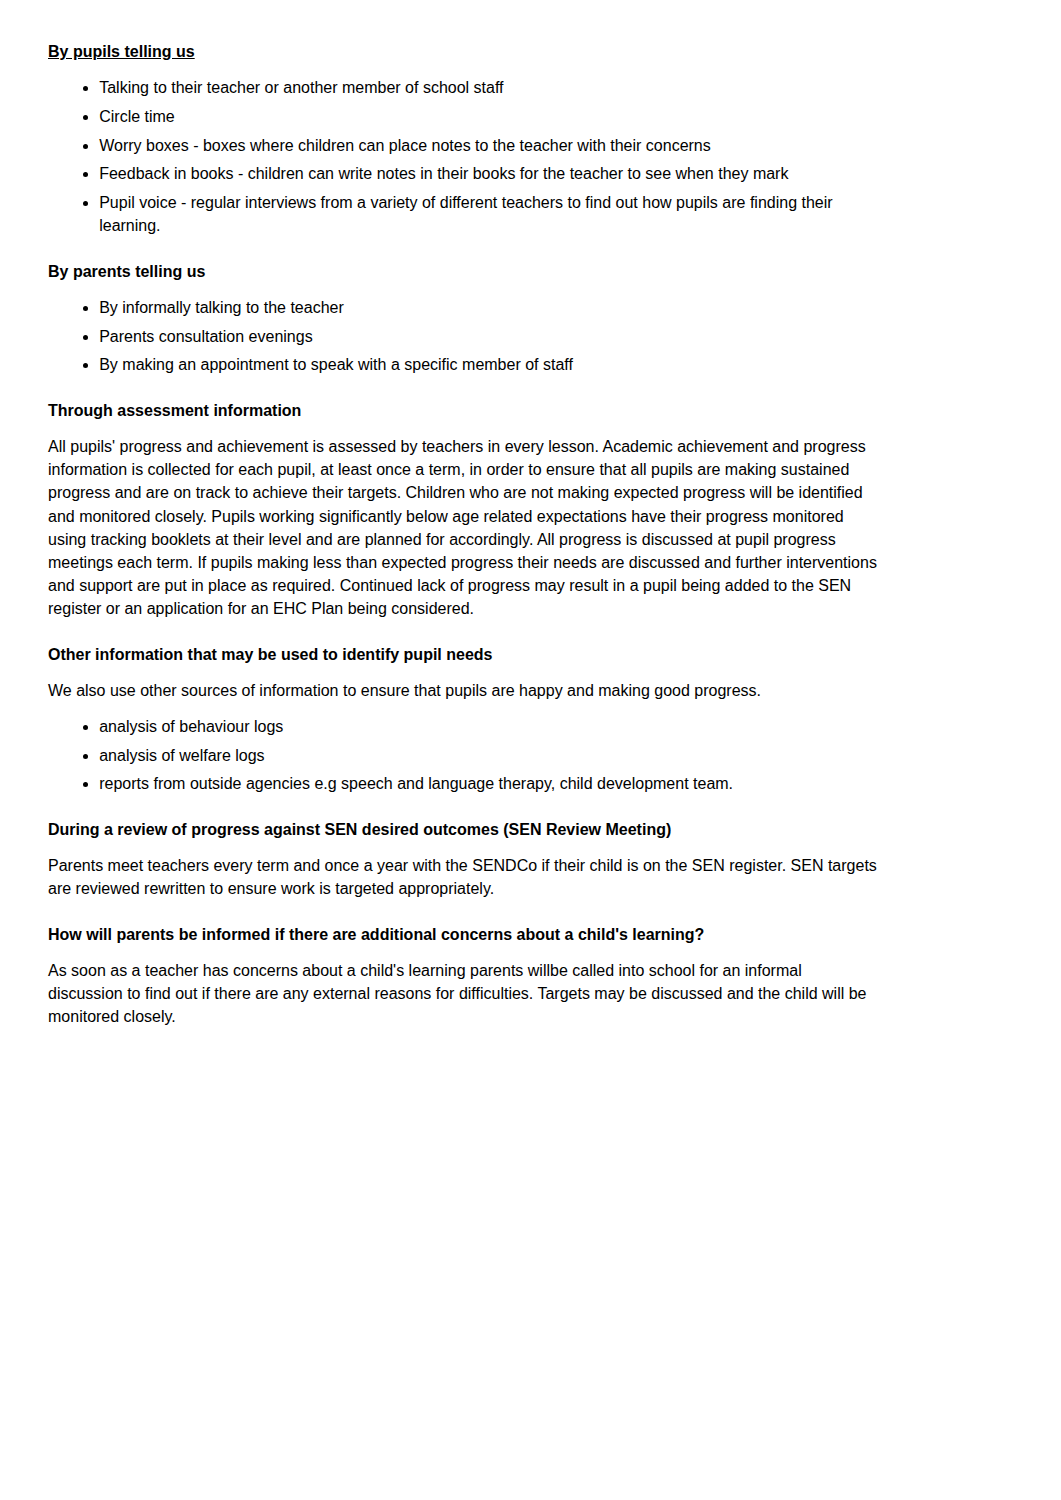By pupils telling us
Talking to their teacher or another member of school staff
Circle time
Worry boxes - boxes where children can place notes to the teacher with their concerns
Feedback in books - children can write notes in their books for the teacher to see when they mark
Pupil voice - regular interviews from a variety of different teachers to find out how pupils are finding their learning.
By parents telling us
By informally talking to the teacher
Parents consultation evenings
By making an appointment to speak with a specific member of staff
Through assessment information
All pupils' progress and achievement is assessed by teachers in every lesson. Academic achievement and progress information is collected for each pupil, at least once a term, in order to ensure that all pupils are making sustained progress and are on track to achieve their targets. Children who are not making expected progress will be identified and monitored closely. Pupils working significantly below age related expectations have their progress monitored using tracking booklets at their level and are planned for accordingly. All progress is discussed at pupil progress meetings each term. If pupils making less than expected progress their needs are discussed and further interventions and support are put in place as required. Continued lack of progress may result in a pupil being added to the SEN register or an application for an EHC Plan being considered.
Other information that may be used to identify pupil needs
We also use other sources of information to ensure that pupils are happy and making good progress.
analysis of behaviour logs
analysis of welfare logs
reports from outside agencies e.g speech and language therapy, child development team.
During a review of progress against SEN desired outcomes (SEN Review Meeting)
Parents meet teachers every term and once a year with the SENDCo if their child is on the SEN register. SEN targets are reviewed rewritten to ensure work is targeted appropriately.
How will parents be informed if there are additional concerns about a child's learning?
As soon as a teacher has concerns about a child's learning parents willbe called into school for an informal discussion to find out if there are any external reasons for difficulties. Targets may be discussed and the child will be monitored closely.